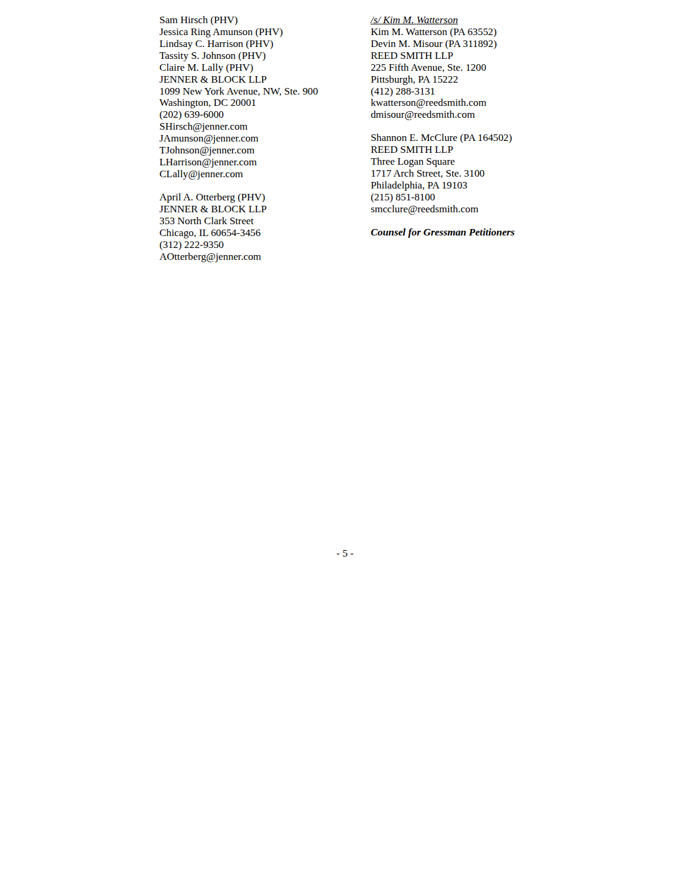Sam Hirsch (PHV)
Jessica Ring Amunson (PHV)
Lindsay C. Harrison (PHV)
Tassity S. Johnson (PHV)
Claire M. Lally (PHV)
JENNER & BLOCK LLP
1099 New York Avenue, NW, Ste. 900
Washington, DC 20001
(202) 639-6000
SHirsch@jenner.com
JAmunson@jenner.com
TJohnson@jenner.com
LHarrison@jenner.com
CLally@jenner.com
April A. Otterberg (PHV)
JENNER & BLOCK LLP
353 North Clark Street
Chicago, IL 60654-3456
(312) 222-9350
AOtterberg@jenner.com
/s/ Kim M. Watterson
Kim M. Watterson (PA 63552)
Devin M. Misour (PA 311892)
REED SMITH LLP
225 Fifth Avenue, Ste. 1200
Pittsburgh, PA 15222
(412) 288-3131
kwatterson@reedsmith.com
dmisour@reedsmith.com
Shannon E. McClure (PA 164502)
REED SMITH LLP
Three Logan Square
1717 Arch Street, Ste. 3100
Philadelphia, PA 19103
(215) 851-8100
smcclure@reedsmith.com
Counsel for Gressman Petitioners
- 5 -